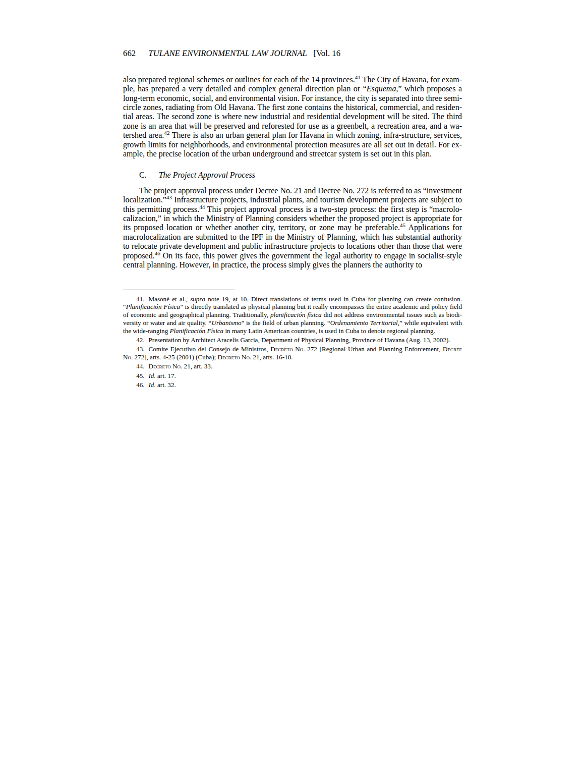662 TULANE ENVIRONMENTAL LAW JOURNAL [Vol. 16
also prepared regional schemes or outlines for each of the 14 provinces.41 The City of Havana, for example, has prepared a very detailed and complex general direction plan or “Esquema,” which proposes a long-term economic, social, and environmental vision. For instance, the city is separated into three semi-circle zones, radiating from Old Havana. The first zone contains the historical, commercial, and residential areas. The second zone is where new industrial and residential development will be sited. The third zone is an area that will be preserved and reforested for use as a greenbelt, a recreation area, and a watershed area.42 There is also an urban general plan for Havana in which zoning, infra-structure, services, growth limits for neighborhoods, and environmental protection measures are all set out in detail. For example, the precise location of the urban underground and streetcar system is set out in this plan.
C. The Project Approval Process
The project approval process under Decree No. 21 and Decree No. 272 is referred to as “investment localization.”43 Infrastructure projects, industrial plants, and tourism development projects are subject to this permitting process.44 This project approval process is a two-step process: the first step is “macrolocalizacion,” in which the Ministry of Planning considers whether the proposed project is appropriate for its proposed location or whether another city, territory, or zone may be preferable.45 Applications for macrolocalization are submitted to the IPF in the Ministry of Planning, which has substantial authority to relocate private development and public infrastructure projects to locations other than those that were proposed.46 On its face, this power gives the government the legal authority to engage in socialist-style central planning. However, in practice, the process simply gives the planners the authority to
41. Masoné et al., supra note 19, at 10. Direct translations of terms used in Cuba for planning can create confusion. “Planificación Física” is directly translated as physical planning but it really encompasses the entire academic and policy field of economic and geographical planning. Traditionally, planificación física did not address environmental issues such as biodiversity or water and air quality. “Urbanismo” is the field of urban planning. “Ordenamiento Territorial,” while equivalent with the wide-ranging Planificación Física in many Latin American countries, is used in Cuba to denote regional planning.
42. Presentation by Architect Aracelis Garcia, Department of Physical Planning, Province of Havana (Aug. 13, 2002).
43. Comite Ejecutivo del Consejo de Ministros, Decreto No. 272 [Regional Urban and Planning Enforcement, Decree No. 272], arts. 4-25 (2001) (Cuba); Decreto No. 21, arts. 16-18.
44. Decreto No. 21, art. 33.
45. Id. art. 17.
46. Id. art. 32.